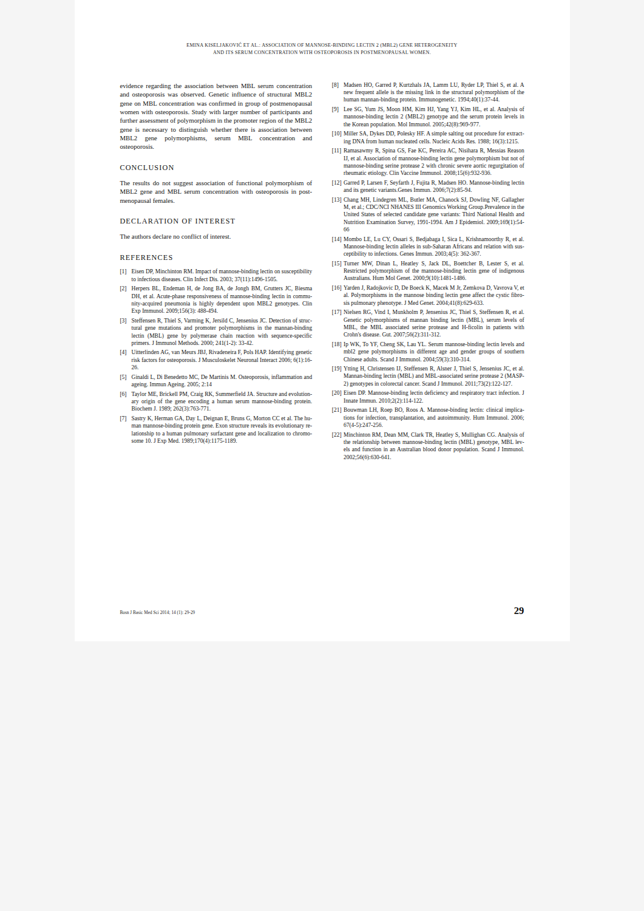Emina Kiseljaković et al.: Association of mannose-binding lectin 2 (MBL2) gene heterogeneity
and its serum concentration with osteoporosis in postmenopausal women.
evidence regarding the association between MBL serum concentration and osteoporosis was observed. Genetic influence of structural MBL2 gene on MBL concentration was confirmed in group of postmenopausal women with osteoporosis. Study with larger number of participants and further assessment of polymorphism in the promoter region of the MBL2 gene is necessary to distinguish whether there is association between MBL2 gene polymorphisms, serum MBL concentration and osteoporosis.
Conclusion
The results do not suggest association of functional polymorphism of MBL2 gene and MBL serum concentration with osteoporosis in postmenopausal females.
Declaration of interest
The authors declare no conflict of interest.
References
[1] Eisen DP, Minchinton RM. Impact of mannose-binding lectin on susceptibility to infectious diseases. Clin Infect Dis. 2003; 37(11):1496-1505.
[2] Herpers BL, Endeman H, de Jong BA, de Jongh BM, Grutters JC, Biesma DH, et al. Acute-phase responsiveness of mannose-binding lectin in community-acquired pneumonia is highly dependent upon MBL2 genotypes. Clin Exp Immunol. 2009;156(3): 488-494.
[3] Steffensen R, Thiel S, Varming K, Jersild C, Jensenius JC. Detection of structural gene mutations and promoter polymorphisms in the mannan-binding lectin (MBL) gene by polymerase chain reaction with sequence-specific primers. J Immunol Methods. 2000; 241(1-2): 33-42.
[4] Uitterlinden AG, van Meurs JBJ, Rivadeneira F, Pols HAP. Identifying genetic risk factors for osteoporosis. J Musculoskelet Neuronal Interact 2006; 6(1):16-26.
[5] Ginaldi L, Di Benedetto MC, De Martinis M. Osteoporosis, inflammation and ageing. Immun Ageing. 2005; 2:14
[6] Taylor ME, Brickell PM, Craig RK, Summerfield JA. Structure and evolutionary origin of the gene encoding a human serum mannose-binding protein. Biochem J. 1989; 262(3):763-771.
[7] Sastry K, Herman GA, Day L, Deignan E, Bruns G, Morton CC et al. The human mannose-binding protein gene. Exon structure reveals its evolutionary relationship to a human pulmonary surfactant gene and localization to chromosome 10. J Exp Med. 1989;170(4):1175-1189.
[8] Madsen HO, Garred P, Kurtzhals JA, Lamm LU, Ryder LP, Thiel S, et al. A new frequent allele is the missing link in the structural polymorphism of the human mannan-binding protein. Immunogenetic. 1994;40(1):37-44.
[9] Lee SG, Yum JS, Moon HM, Kim HJ, Yang YJ, Kim HL, et al. Analysis of mannose-binding lectin 2 (MBL2) genotype and the serum protein levels in the Korean population. Mol Immunol. 2005;42(8):969-977.
[10] Miller SA, Dykes DD, Polesky HF. A simple salting out procedure for extracting DNA from human nucleated cells. Nucleic Acids Res. 1988; 16(3):1215.
[11] Ramasawmy R, Spina GS, Fae KC, Pereira AC, Nisihara R, Messias Reason IJ, et al. Association of mannose-binding lectin gene polymorphism but not of mannose-binding serine protease 2 with chronic severe aortic regurgitation of rheumatic etiology. Clin Vaccine Immunol. 2008;15(6):932-936.
[12] Garred P, Larsen F, Seyfarth J, Fujita R, Madsen HO. Mannose-binding lectin and its genetic variants.Genes Immun. 2006;7(2):85-94.
[13] Chang MH, Lindegren ML, Butler MA, Chanock SJ, Dowling NF, Gallagher M, et al.; CDC/NCI NHANES III Genomics Working Group.Prevalence in the United States of selected candidate gene variants: Third National Health and Nutrition Examination Survey, 1991-1994. Am J Epidemiol. 2009;169(1):54-66
[14] Mombo LE, Lu CY, Ossari S, Bedjabaga I, Sica L, Krishnamoorthy R, et al. Mannose-binding lectin alleles in sub-Saharan Africans and relation with susceptibility to infections. Genes Immun. 2003;4(5): 362-367.
[15] Turner MW, Dinan L, Heatley S, Jack DL, Boettcher B, Lester S, et al. Restricted polymorphism of the mannose-binding lectin gene of indigenous Australians. Hum Mol Genet. 2000;9(10):1481-1486.
[16] Yarden J, Radojkovic D, De Boeck K, Macek M Jr, Zemkova D, Vavrova V, et al. Polymorphisms in the mannose binding lectin gene affect the cystic fibrosis pulmonary phenotype. J Med Genet. 2004;41(8):629-633.
[17] Nielsen RG, Vind I, Munkholm P, Jensenius JC, Thiel S, Steffensen R, et al. Genetic polymorphisms of mannan binding lectin (MBL), serum levels of MBL, the MBL associated serine protease and H-ficolin in patients with Crohn's disease. Gut. 2007;56(2):311-312.
[18] Ip WK, To YF, Cheng SK, Lau YL. Serum mannose-binding lectin levels and mbl2 gene polymorphisms in different age and gender groups of southern Chinese adults. Scand J Immunol. 2004;59(3):310-314.
[19] Ytting H, Christensen IJ, Steffensen R, Alsner J, Thiel S, Jensenius JC, et al. Mannan-binding lectin (MBL) and MBL-associated serine protease 2 (MASP-2) genotypes in colorectal cancer. Scand J Immunol. 2011;73(2):122-127.
[20] Eisen DP. Mannose-binding lectin deficiency and respiratory tract infection. J Innate Immun. 2010;2(2):114-122.
[21] Bouwman LH, Roep BO, Roos A. Mannose-binding lectin: clinical implications for infection, transplantation, and autoimmunity. Hum Immunol. 2006; 67(4-5):247-256.
[22] Minchinton RM, Dean MM, Clark TR, Heatley S, Mullighan CG. Analysis of the relationship between mannose-binding lectin (MBL) genotype, MBL levels and function in an Australian blood donor population. Scand J Immunol. 2002;56(6):630-641.
Bosn J Basic Med Sci 2014; 14 (1): 29-29
29